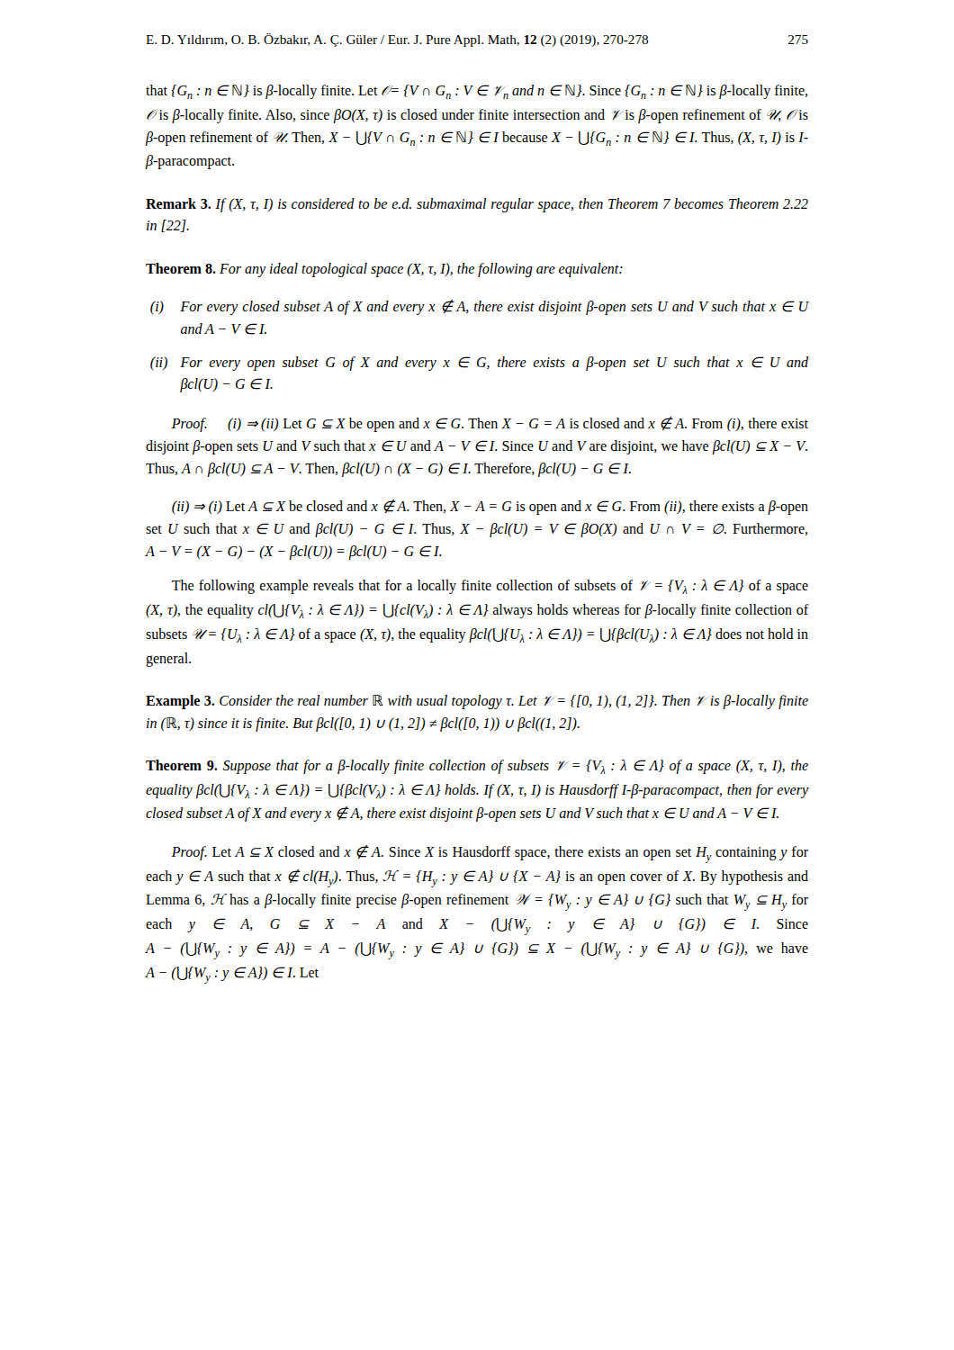E. D. Yıldırım, O. B. Özbakır, A. Ç. Güler / Eur. J. Pure Appl. Math, 12 (2) (2019), 270-278 275
that {Gn : n ∈ ℕ} is β-locally finite. Let 𝒪= {V ∩ Gn : V ∈ 𝒱n and n ∈ ℕ}. Since {Gn : n ∈ ℕ} is β-locally finite, 𝒪 is β-locally finite. Also, since βO(X, τ) is closed under finite intersection and 𝒱 is β-open refinement of 𝒰, 𝒪 is β-open refinement of 𝒰. Then, X − ⋃{V ∩ Gn : n ∈ ℕ} ∈ I because X − ⋃{Gn : n ∈ ℕ} ∈ I. Thus, (X, τ, I) is I-β-paracompact.
Remark 3. If (X, τ, I) is considered to be e.d. submaximal regular space, then Theorem 7 becomes Theorem 2.22 in [22].
Theorem 8. For any ideal topological space (X, τ, I), the following are equivalent:
(i) For every closed subset A of X and every x ∉ A, there exist disjoint β-open sets U and V such that x ∈ U and A − V ∈ I.
(ii) For every open subset G of X and every x ∈ G, there exists a β-open set U such that x ∈ U and βcl(U) − G ∈ I.
Proof. (i) ⇒ (ii) Let G ⊆ X be open and x ∈ G. Then X − G = A is closed and x ∉ A. From (i), there exist disjoint β-open sets U and V such that x ∈ U and A − V ∈ I. Since U and V are disjoint, we have βcl(U) ⊆ X − V. Thus, A ∩ βcl(U) ⊆ A − V. Then, βcl(U) ∩ (X − G) ∈ I. Therefore, βcl(U) − G ∈ I.
(ii) ⇒ (i) Let A ⊆ X be closed and x ∉ A. Then, X − A = G is open and x ∈ G. From (ii), there exists a β-open set U such that x ∈ U and βcl(U) − G ∈ I. Thus, X − βcl(U) = V ∈ βO(X) and U ∩ V = ∅. Furthermore, A − V = (X − G) − (X − βcl(U)) = βcl(U) − G ∈ I.
The following example reveals that for a locally finite collection of subsets of 𝒱 = {Vλ : λ ∈ Λ} of a space (X, τ), the equality cl(⋃{Vλ : λ ∈ Λ}) = ⋃{cl(Vλ) : λ ∈ Λ} always holds whereas for β-locally finite collection of subsets 𝒰 = {Uλ : λ ∈ Λ} of a space (X, τ), the equality βcl(⋃{Uλ : λ ∈ Λ}) = ⋃{βcl(Uλ) : λ ∈ Λ} does not hold in general.
Example 3. Consider the real number ℝ with usual topology τ. Let 𝒱 = {[0, 1), (1, 2]}. Then 𝒱 is β-locally finite in (ℝ, τ) since it is finite. But βcl([0, 1) ∪ (1, 2]) ≠ βcl([0, 1)) ∪ βcl((1, 2]).
Theorem 9. Suppose that for a β-locally finite collection of subsets 𝒱 = {Vλ : λ ∈ Λ} of a space (X, τ, I), the equality βcl(⋃{Vλ : λ ∈ Λ}) = ⋃{βcl(Vλ) : λ ∈ Λ} holds. If (X, τ, I) is Hausdorff I-β-paracompact, then for every closed subset A of X and every x ∉ A, there exist disjoint β-open sets U and V such that x ∈ U and A − V ∈ I.
Proof. Let A ⊆ X closed and x ∉ A. Since X is Hausdorff space, there exists an open set Hy containing y for each y ∈ A such that x ∉ cl(Hy). Thus, ℋ = {Hy : y ∈ A} ∪ {X − A} is an open cover of X. By hypothesis and Lemma 6, ℋ has a β-locally finite precise β-open refinement 𝒲 = {Wy : y ∈ A} ∪ {G} such that Wy ⊆ Hy for each y ∈ A, G ⊆ X − A and X − (⋃{Wy : y ∈ A} ∪ {G}) ∈ I. Since A − (⋃{Wy : y ∈ A}) = A − (⋃{Wy : y ∈ A} ∪ {G}) ⊆ X − (⋃{Wy : y ∈ A} ∪ {G}), we have A − (⋃{Wy : y ∈ A}) ∈ I. Let